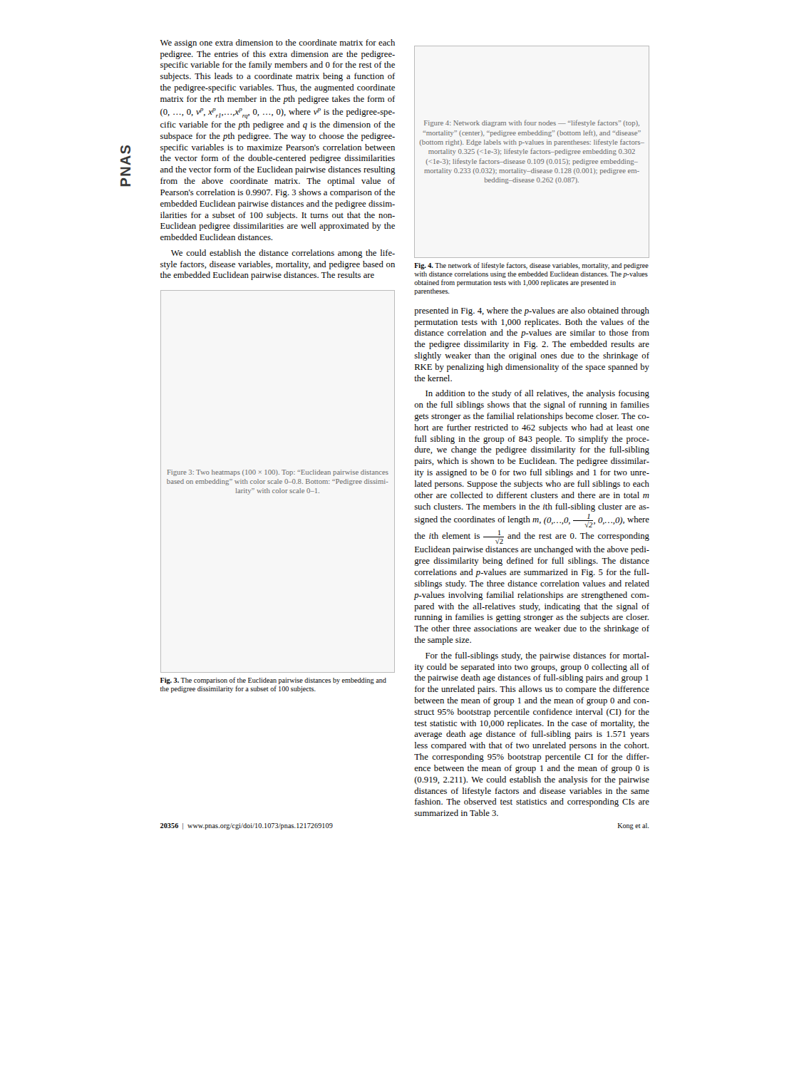PNAS
We assign one extra dimension to the coordinate matrix for each pedigree. The entries of this extra dimension are the pedigree-specific variable for the family members and 0 for the rest of the subjects. This leads to a coordinate matrix being a function of the pedigree-specific variables. Thus, the augmented coordinate matrix for the rth member in the pth pedigree takes the form of (0, …, 0, vp, xpr1,…,xprq, 0, …, 0), where vp is the pedigree-specific variable for the pth pedigree and q is the dimension of the subspace for the pth pedigree. The way to choose the pedigree-specific variables is to maximize Pearson's correlation between the vector form of the double-centered pedigree dissimilarities and the vector form of the Euclidean pairwise distances resulting from the above coordinate matrix. The optimal value of Pearson's correlation is 0.9907. Fig. 3 shows a comparison of the embedded Euclidean pairwise distances and the pedigree dissimilarities for a subset of 100 subjects. It turns out that the non-Euclidean pedigree dissimilarities are well approximated by the embedded Euclidean distances.
We could establish the distance correlations among the lifestyle factors, disease variables, mortality, and pedigree based on the embedded Euclidean pairwise distances. The results are
Figure 3: Two heatmaps (100 × 100). Top: “Euclidean pairwise distances based on embedding” with color scale 0–0.8. Bottom: “Pedigree dissimilarity” with color scale 0–1.
Fig. 3. The comparison of the Euclidean pairwise distances by embedding and the pedigree dissimilarity for a subset of 100 subjects.
Figure 4: Network diagram with four nodes — “lifestyle factors” (top), “mortality” (center), “pedigree embedding” (bottom left), and “disease” (bottom right). Edge labels with p-values in parentheses: lifestyle factors–mortality 0.325 (<1e-3); lifestyle factors–pedigree embedding 0.302 (<1e-3); lifestyle factors–disease 0.109 (0.015); pedigree embedding–mortality 0.233 (0.032); mortality–disease 0.128 (0.001); pedigree embedding–disease 0.262 (0.087).
Fig. 4. The network of lifestyle factors, disease variables, mortality, and pedigree with distance correlations using the embedded Euclidean distances. The p-values obtained from permutation tests with 1,000 replicates are presented in parentheses.
presented in Fig. 4, where the p-values are also obtained through permutation tests with 1,000 replicates. Both the values of the distance correlation and the p-values are similar to those from the pedigree dissimilarity in Fig. 2. The embedded results are slightly weaker than the original ones due to the shrinkage of RKE by penalizing high dimensionality of the space spanned by the kernel.
In addition to the study of all relatives, the analysis focusing on the full siblings shows that the signal of running in families gets stronger as the familial relationships become closer. The cohort are further restricted to 462 subjects who had at least one full sibling in the group of 843 people. To simplify the procedure, we change the pedigree dissimilarity for the full-sibling pairs, which is shown to be Euclidean. The pedigree dissimilarity is assigned to be 0 for two full siblings and 1 for two unrelated persons. Suppose the subjects who are full siblings to each other are collected to different clusters and there are in total m such clusters. The members in the ith full-sibling cluster are assigned the coordinates of length m, (0,…,0, 1√2, 0,…,0), where the ith element is 1√2 and the rest are 0. The corresponding Euclidean pairwise distances are unchanged with the above pedigree dissimilarity being defined for full siblings. The distance correlations and p-values are summarized in Fig. 5 for the full-siblings study. The three distance correlation values and related p-values involving familial relationships are strengthened compared with the all-relatives study, indicating that the signal of running in families is getting stronger as the subjects are closer. The other three associations are weaker due to the shrinkage of the sample size.
For the full-siblings study, the pairwise distances for mortality could be separated into two groups, group 0 collecting all of the pairwise death age distances of full-sibling pairs and group 1 for the unrelated pairs. This allows us to compare the difference between the mean of group 1 and the mean of group 0 and construct 95% bootstrap percentile confidence interval (CI) for the test statistic with 10,000 replicates. In the case of mortality, the average death age distance of full-sibling pairs is 1.571 years less compared with that of two unrelated persons in the cohort. The corresponding 95% bootstrap percentile CI for the difference between the mean of group 1 and the mean of group 0 is (0.919, 2.211). We could establish the analysis for the pairwise distances of lifestyle factors and disease variables in the same fashion. The observed test statistics and corresponding CIs are summarized in Table 3.
20356 | www.pnas.org/cgi/doi/10.1073/pnas.1217269109
Kong et al.